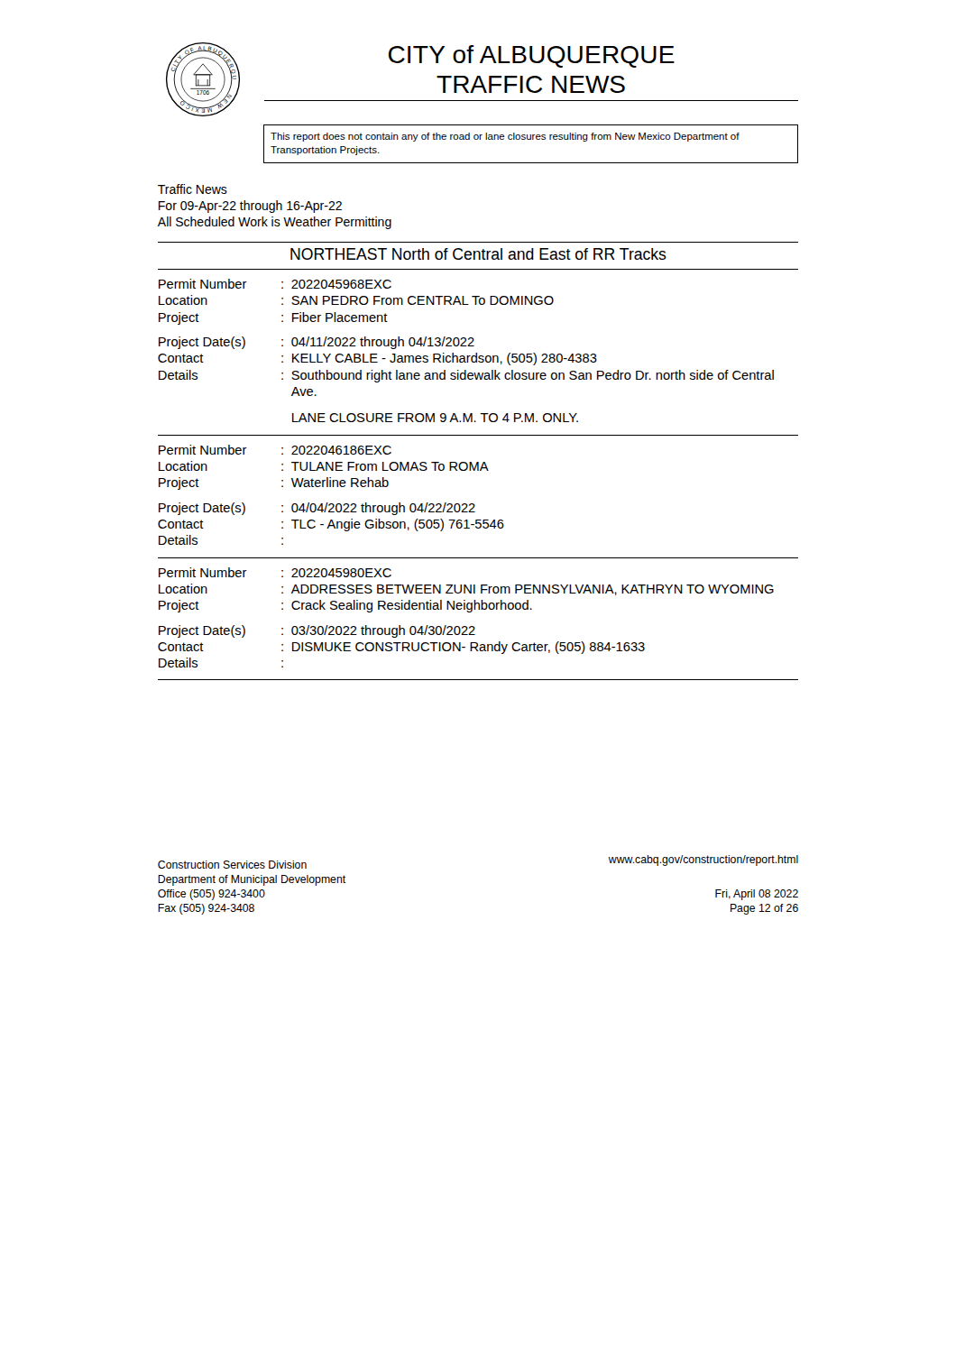CITY OF ALBUQUERQUE NEW MEXICO 1706
CITY of ALBUQUERQUE
TRAFFIC NEWS
This report does not contain any of the road or lane closures resulting from New Mexico Department of Transportation Projects.
Traffic News
For 09-Apr-22 through 16-Apr-22
All Scheduled Work is Weather Permitting
NORTHEAST North of Central and East of RR Tracks
Permit Number
:
2022045968EXC
Location
:
SAN PEDRO From CENTRAL To DOMINGO
Project
:
Fiber Placement
Project Date(s)
:
04/11/2022 through 04/13/2022
Contact
:
KELLY CABLE - James Richardson, (505) 280-4383
Details
:
Southbound right lane and sidewalk closure on San Pedro Dr. north side of Central Ave. LANE CLOSURE FROM 9 A.M. TO 4 P.M. ONLY.
Permit Number
:
2022046186EXC
Location
:
TULANE From LOMAS To ROMA
Project
:
Waterline Rehab
Project Date(s)
:
04/04/2022 through 04/22/2022
Contact
:
TLC - Angie Gibson, (505) 761-5546
Details
:
Permit Number
:
2022045980EXC
Location
:
ADDRESSES BETWEEN ZUNI From PENNSYLVANIA, KATHRYN TO WYOMING
Project
:
Crack Sealing Residential Neighborhood.
Project Date(s)
:
03/30/2022 through 04/30/2022
Contact
:
DISMUKE CONSTRUCTION- Randy Carter, (505) 884-1633
Details
:
Construction Services Division Department of Municipal Development Office (505) 924-3400 Fax (505) 924-3408
www.cabq.gov/construction/report.html
Fri, April 08 2022
Page 12 of 26